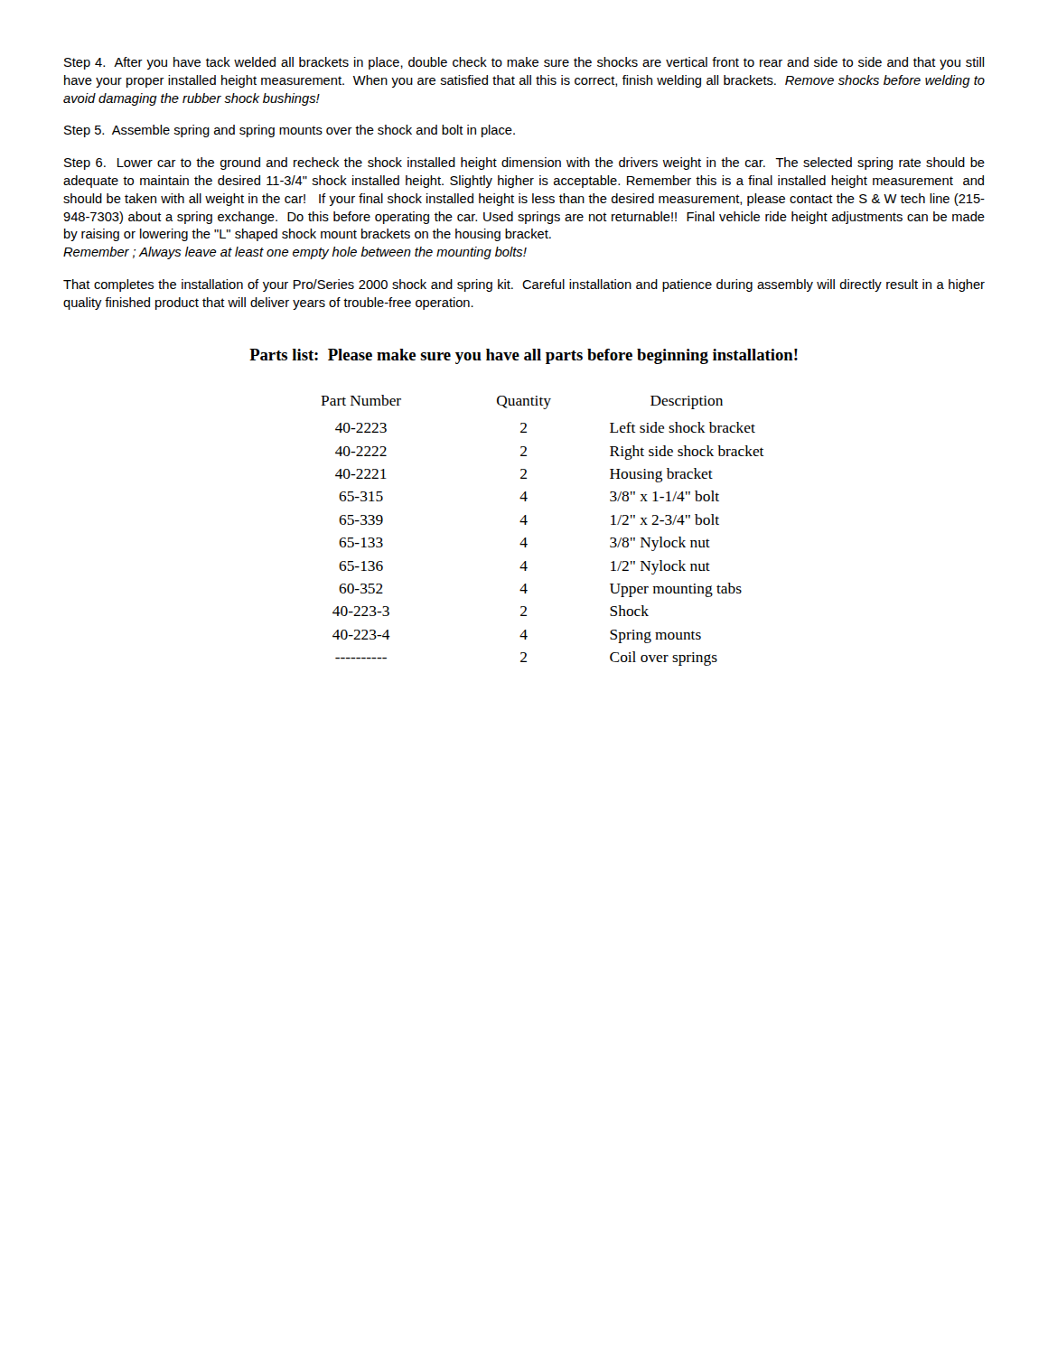Step 4. After you have tack welded all brackets in place, double check to make sure the shocks are vertical front to rear and side to side and that you still have your proper installed height measurement. When you are satisfied that all this is correct, finish welding all brackets. Remove shocks before welding to avoid damaging the rubber shock bushings!
Step 5. Assemble spring and spring mounts over the shock and bolt in place.
Step 6. Lower car to the ground and recheck the shock installed height dimension with the drivers weight in the car. The selected spring rate should be adequate to maintain the desired 11-3/4" shock installed height. Slightly higher is acceptable. Remember this is a final installed height measurement and should be taken with all weight in the car! If your final shock installed height is less than the desired measurement, please contact the S & W tech line (215-948-7303) about a spring exchange. Do this before operating the car. Used springs are not returnable!! Final vehicle ride height adjustments can be made by raising or lowering the "L" shaped shock mount brackets on the housing bracket.
Remember ; Always leave at least one empty hole between the mounting bolts!
That completes the installation of your Pro/Series 2000 shock and spring kit. Careful installation and patience during assembly will directly result in a higher quality finished product that will deliver years of trouble-free operation.
Parts list: Please make sure you have all parts before beginning installation!
| Part Number | Quantity | Description |
| --- | --- | --- |
| 40-2223 | 2 | Left side shock bracket |
| 40-2222 | 2 | Right side shock bracket |
| 40-2221 | 2 | Housing bracket |
| 65-315 | 4 | 3/8" x 1-1/4" bolt |
| 65-339 | 4 | 1/2" x 2-3/4" bolt |
| 65-133 | 4 | 3/8" Nylock nut |
| 65-136 | 4 | 1/2" Nylock nut |
| 60-352 | 4 | Upper mounting tabs |
| 40-223-3 | 2 | Shock |
| 40-223-4 | 4 | Spring mounts |
| ---------- | 2 | Coil over springs |